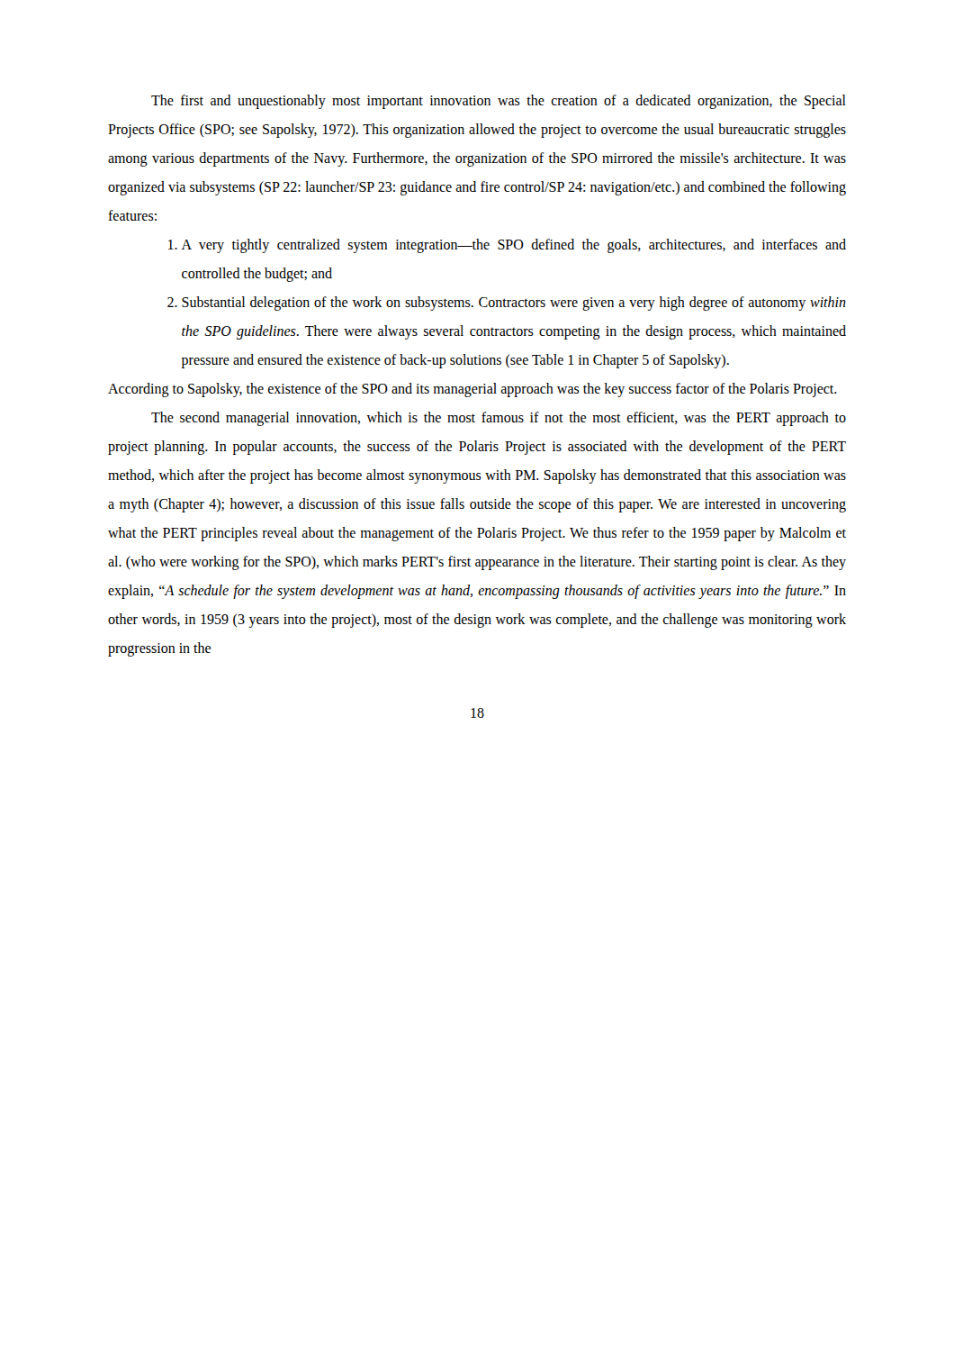The first and unquestionably most important innovation was the creation of a dedicated organization, the Special Projects Office (SPO; see Sapolsky, 1972). This organization allowed the project to overcome the usual bureaucratic struggles among various departments of the Navy. Furthermore, the organization of the SPO mirrored the missile's architecture. It was organized via subsystems (SP 22: launcher/SP 23: guidance and fire control/SP 24: navigation/etc.) and combined the following features:
A very tightly centralized system integration—the SPO defined the goals, architectures, and interfaces and controlled the budget; and
Substantial delegation of the work on subsystems. Contractors were given a very high degree of autonomy within the SPO guidelines. There were always several contractors competing in the design process, which maintained pressure and ensured the existence of back-up solutions (see Table 1 in Chapter 5 of Sapolsky).
According to Sapolsky, the existence of the SPO and its managerial approach was the key success factor of the Polaris Project.
The second managerial innovation, which is the most famous if not the most efficient, was the PERT approach to project planning. In popular accounts, the success of the Polaris Project is associated with the development of the PERT method, which after the project has become almost synonymous with PM. Sapolsky has demonstrated that this association was a myth (Chapter 4); however, a discussion of this issue falls outside the scope of this paper. We are interested in uncovering what the PERT principles reveal about the management of the Polaris Project. We thus refer to the 1959 paper by Malcolm et al. (who were working for the SPO), which marks PERT's first appearance in the literature. Their starting point is clear. As they explain, “A schedule for the system development was at hand, encompassing thousands of activities years into the future.” In other words, in 1959 (3 years into the project), most of the design work was complete, and the challenge was monitoring work progression in the
18